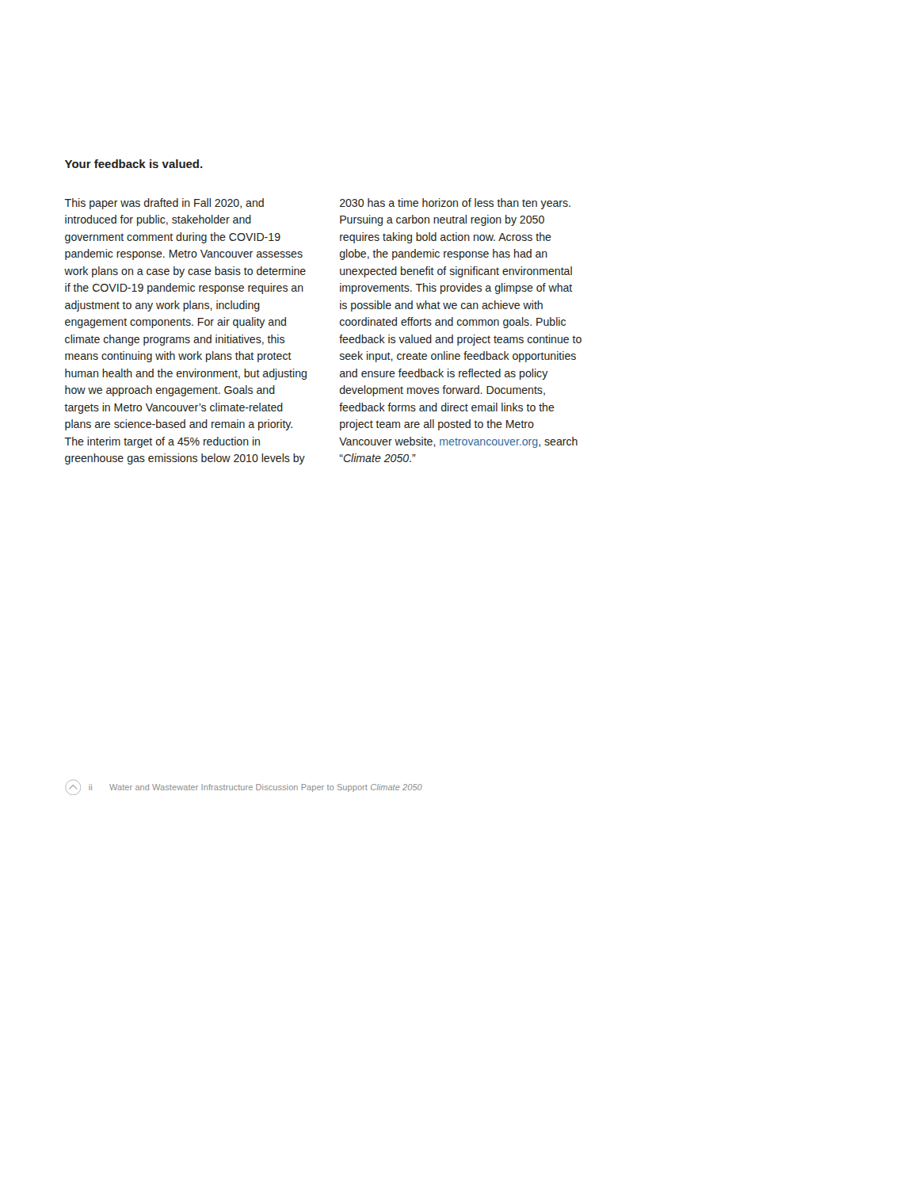Your feedback is valued.
This paper was drafted in Fall 2020, and introduced for public, stakeholder and government comment during the COVID-19 pandemic response. Metro Vancouver assesses work plans on a case by case basis to determine if the COVID-19 pandemic response requires an adjustment to any work plans, including engagement components. For air quality and climate change programs and initiatives, this means continuing with work plans that protect human health and the environment, but adjusting how we approach engagement. Goals and targets in Metro Vancouver’s climate-related plans are science-based and remain a priority. The interim target of a 45% reduction in greenhouse gas emissions below 2010 levels by 2030 has a time horizon of less than ten years. Pursuing a carbon neutral region by 2050 requires taking bold action now. Across the globe, the pandemic response has had an unexpected benefit of significant environmental improvements. This provides a glimpse of what is possible and what we can achieve with coordinated efforts and common goals. Public feedback is valued and project teams continue to seek input, create online feedback opportunities and ensure feedback is reflected as policy development moves forward. Documents, feedback forms and direct email links to the project team are all posted to the Metro Vancouver website, metrovancouver.org, search “Climate 2050.”
ii Water and Wastewater Infrastructure Discussion Paper to Support Climate 2050